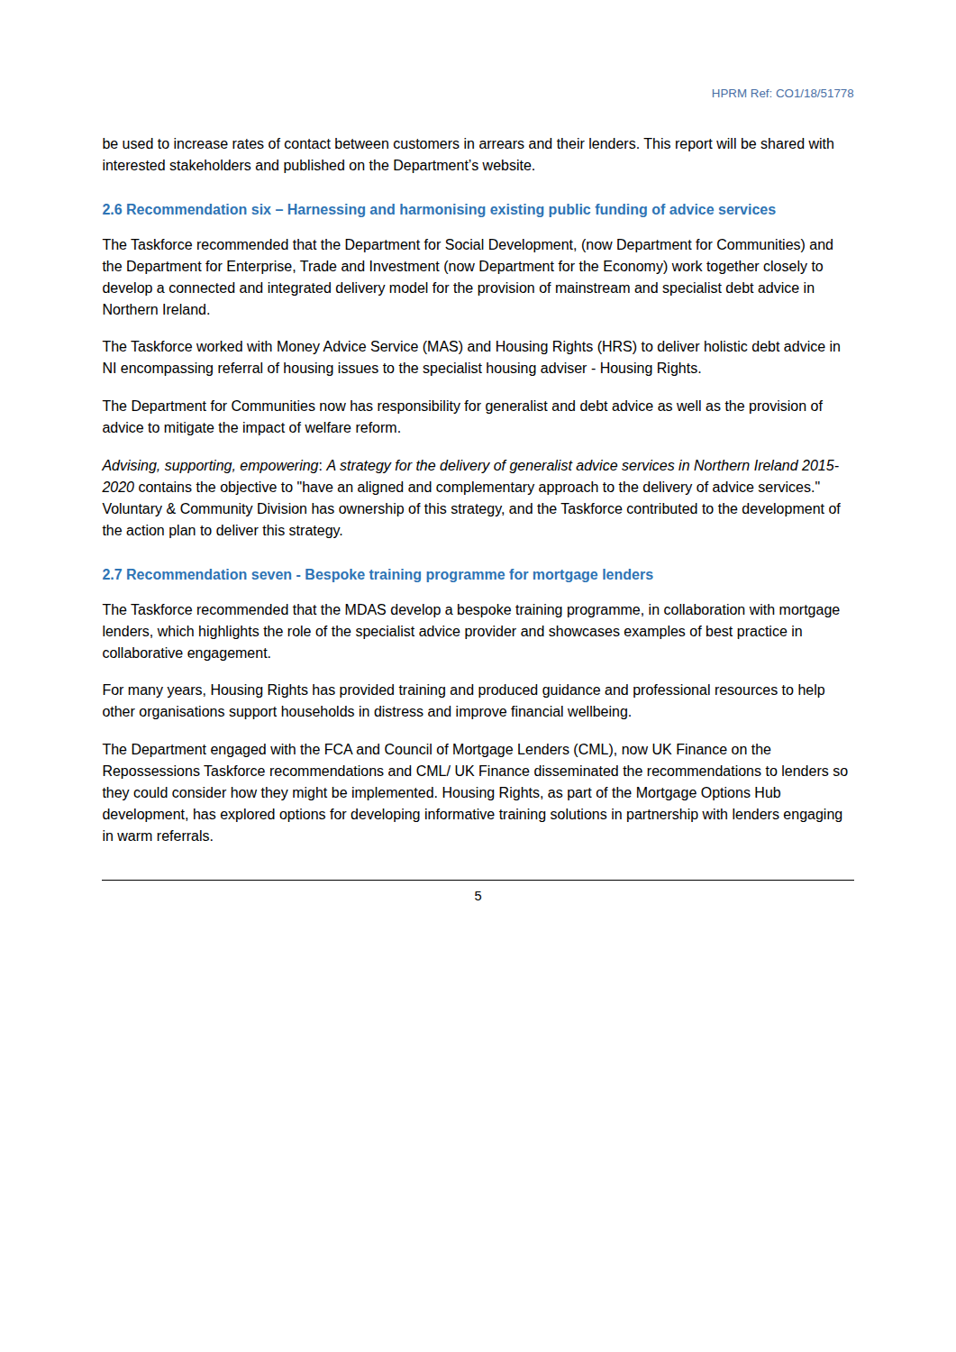HPRM Ref: CO1/18/51778
be used to increase rates of contact between customers in arrears and their lenders. This report will be shared with interested stakeholders and published on the Department’s website.
2.6 Recommendation six – Harnessing and harmonising existing public funding of advice services
The Taskforce recommended that the Department for Social Development, (now Department for Communities) and the Department for Enterprise, Trade and Investment (now Department for the Economy) work together closely to develop a connected and integrated delivery model for the provision of mainstream and specialist debt advice in Northern Ireland.
The Taskforce worked with Money Advice Service (MAS) and Housing Rights (HRS) to deliver holistic debt advice in NI encompassing referral of housing issues to the specialist housing adviser - Housing Rights.
The Department for Communities now has responsibility for generalist and debt advice as well as the provision of advice to mitigate the impact of welfare reform.
Advising, supporting, empowering: A strategy for the delivery of generalist advice services in Northern Ireland 2015-2020 contains the objective to "have an aligned and complementary approach to the delivery of advice services." Voluntary & Community Division has ownership of this strategy, and the Taskforce contributed to the development of the action plan to deliver this strategy.
2.7 Recommendation seven - Bespoke training programme for mortgage lenders
The Taskforce recommended that the MDAS develop a bespoke training programme, in collaboration with mortgage lenders, which highlights the role of the specialist advice provider and showcases examples of best practice in collaborative engagement.
For many years, Housing Rights has provided training and produced guidance and professional resources to help other organisations support households in distress and improve financial wellbeing.
The Department engaged with the FCA and Council of Mortgage Lenders (CML), now UK Finance on the Repossessions Taskforce recommendations and CML/ UK Finance disseminated the recommendations to lenders so they could consider how they might be implemented. Housing Rights, as part of the Mortgage Options Hub development, has explored options for developing informative training solutions in partnership with lenders engaging in warm referrals.
5